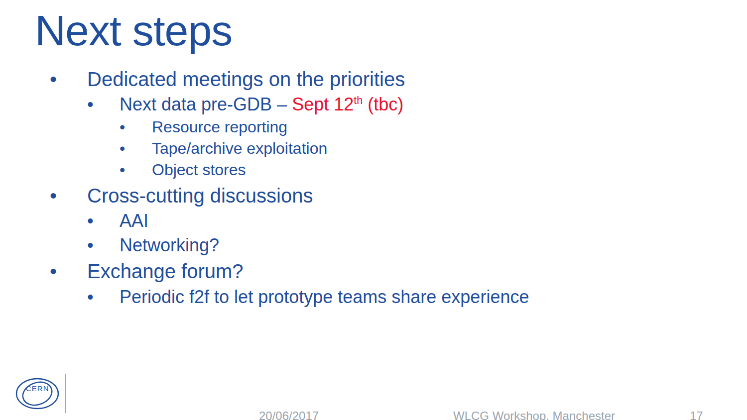Next steps
•Dedicated meetings on the priorities
•Next data pre-GDB – Sept 12th (tbc)
•Resource reporting
•Tape/archive exploitation
•Object stores
•Cross-cutting discussions
•AAI
•Networking?
•Exchange forum?
•Periodic f2f to let prototype teams share experience
CERN
20/06/2017 WLCG Workshop, Manchester 17